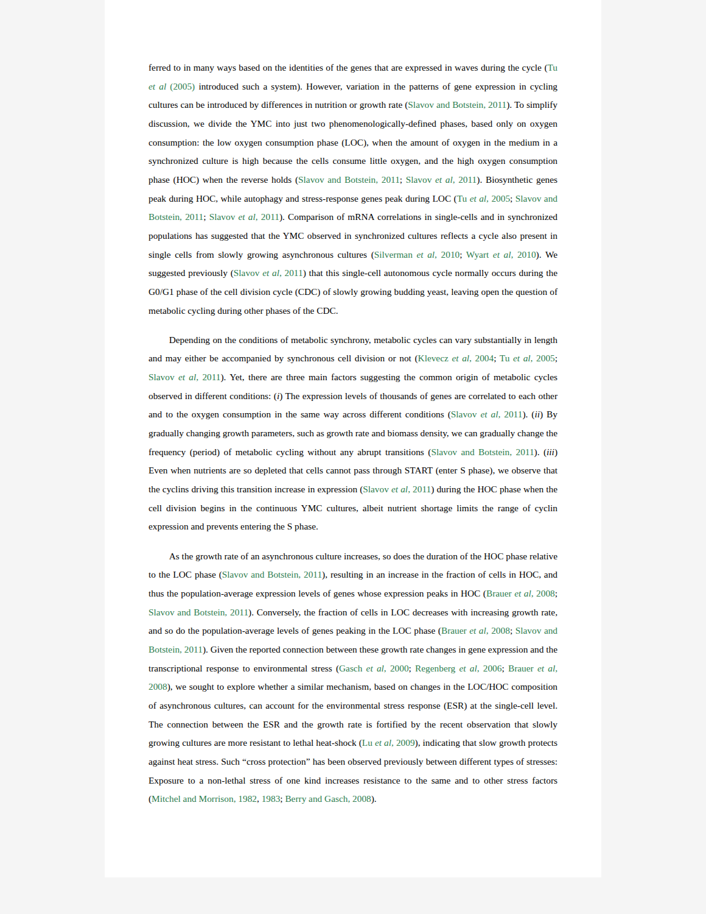ferred to in many ways based on the identities of the genes that are expressed in waves during the cycle (Tu et al (2005) introduced such a system). However, variation in the patterns of gene expression in cycling cultures can be introduced by differences in nutrition or growth rate (Slavov and Botstein, 2011). To simplify discussion, we divide the YMC into just two phenomenologically-defined phases, based only on oxygen consumption: the low oxygen consumption phase (LOC), when the amount of oxygen in the medium in a synchronized culture is high because the cells consume little oxygen, and the high oxygen consumption phase (HOC) when the reverse holds (Slavov and Botstein, 2011; Slavov et al, 2011). Biosynthetic genes peak during HOC, while autophagy and stress-response genes peak during LOC (Tu et al, 2005; Slavov and Botstein, 2011; Slavov et al, 2011). Comparison of mRNA correlations in single-cells and in synchronized populations has suggested that the YMC observed in synchronized cultures reflects a cycle also present in single cells from slowly growing asynchronous cultures (Silverman et al, 2010; Wyart et al, 2010). We suggested previously (Slavov et al, 2011) that this single-cell autonomous cycle normally occurs during the G0/G1 phase of the cell division cycle (CDC) of slowly growing budding yeast, leaving open the question of metabolic cycling during other phases of the CDC.
Depending on the conditions of metabolic synchrony, metabolic cycles can vary substantially in length and may either be accompanied by synchronous cell division or not (Klevecz et al, 2004; Tu et al, 2005; Slavov et al, 2011). Yet, there are three main factors suggesting the common origin of metabolic cycles observed in different conditions: (i) The expression levels of thousands of genes are correlated to each other and to the oxygen consumption in the same way across different conditions (Slavov et al, 2011). (ii) By gradually changing growth parameters, such as growth rate and biomass density, we can gradually change the frequency (period) of metabolic cycling without any abrupt transitions (Slavov and Botstein, 2011). (iii) Even when nutrients are so depleted that cells cannot pass through START (enter S phase), we observe that the cyclins driving this transition increase in expression (Slavov et al, 2011) during the HOC phase when the cell division begins in the continuous YMC cultures, albeit nutrient shortage limits the range of cyclin expression and prevents entering the S phase.
As the growth rate of an asynchronous culture increases, so does the duration of the HOC phase relative to the LOC phase (Slavov and Botstein, 2011), resulting in an increase in the fraction of cells in HOC, and thus the population-average expression levels of genes whose expression peaks in HOC (Brauer et al, 2008; Slavov and Botstein, 2011). Conversely, the fraction of cells in LOC decreases with increasing growth rate, and so do the population-average levels of genes peaking in the LOC phase (Brauer et al, 2008; Slavov and Botstein, 2011). Given the reported connection between these growth rate changes in gene expression and the transcriptional response to environmental stress (Gasch et al, 2000; Regenberg et al, 2006; Brauer et al, 2008), we sought to explore whether a similar mechanism, based on changes in the LOC/HOC composition of asynchronous cultures, can account for the environmental stress response (ESR) at the single-cell level. The connection between the ESR and the growth rate is fortified by the recent observation that slowly growing cultures are more resistant to lethal heat-shock (Lu et al, 2009), indicating that slow growth protects against heat stress. Such “cross protection” has been observed previously between different types of stresses: Exposure to a non-lethal stress of one kind increases resistance to the same and to other stress factors (Mitchel and Morrison, 1982, 1983; Berry and Gasch, 2008).